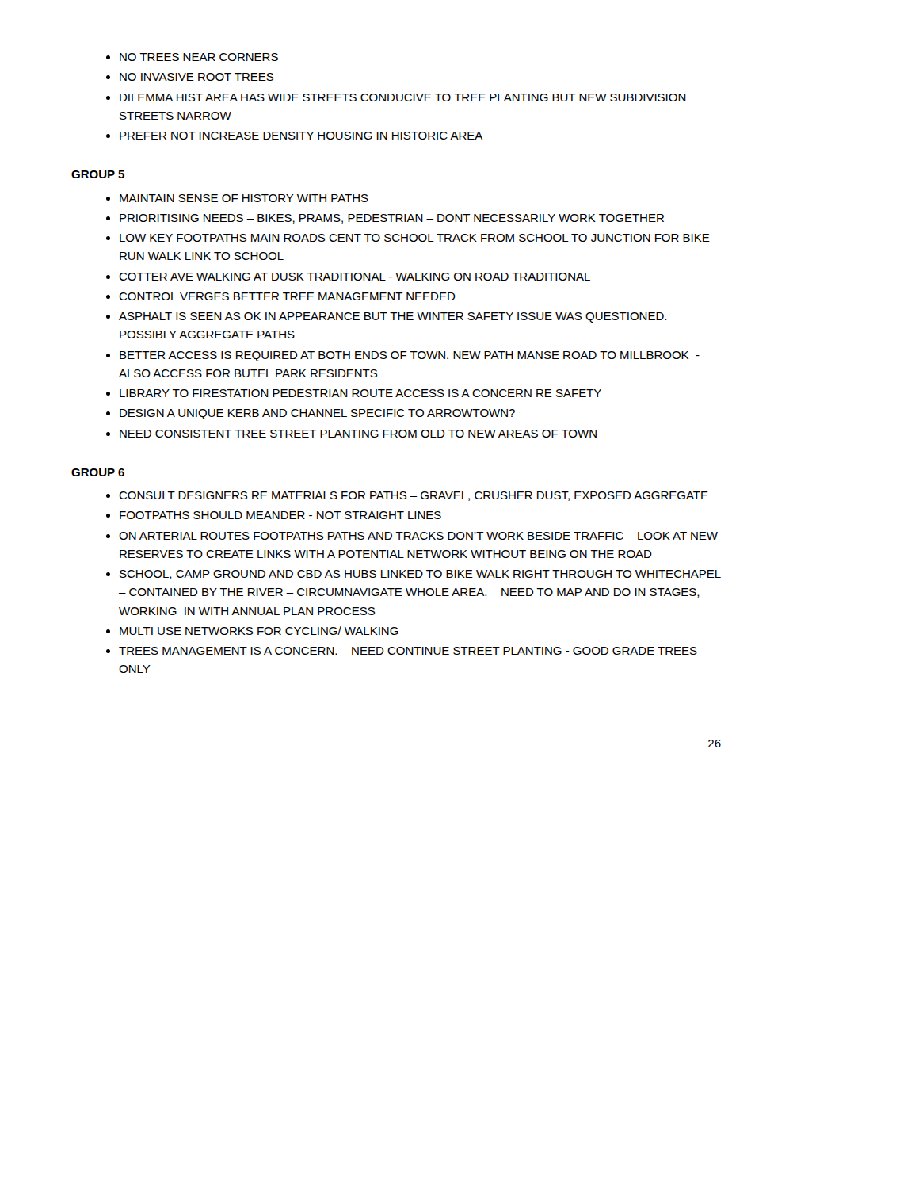No trees near corners
No invasive root trees
Dilemma hist area has wide streets conducive to tree planting but new subdivision streets narrow
Prefer not increase density housing in historic area
Group 5
Maintain sense of history with paths
Prioritising needs – bikes, prams, pedestrian – dont necessarily work together
Low key footpaths main roads cent to school track from school to junction for bike run walk link to school
Cotter Ave walking at dusk traditional - walking on road traditional
Control verges better tree management needed
Asphalt is seen as ok in appearance but the winter safety issue was questioned. Possibly aggregate paths
Better access is required at both ends of town. New path Manse Road to Millbrook - also access for Butel Park residents
Library to firestation pedestrian route access is a concern re safety
Design a unique kerb and channel specific to Arrowtown?
Need consistent tree street planting from old to new areas of town
Group 6
Consult designers re materials for paths – gravel, crusher dust, exposed aggregate
Footpaths should meander - not straight lines
On arterial routes footpaths paths and tracks don’t work beside traffic – look at new reserves to create links with a potential network without being on the road
School, camp ground and CBD as hubs linked to bike walk right through to Whitechapel – contained by the river – circumnavigate whole area. Need to map and do in stages, working in with annual plan process
Multi use networks for cycling/ walking
Trees management is a concern. Need continue street planting - good grade trees only
26